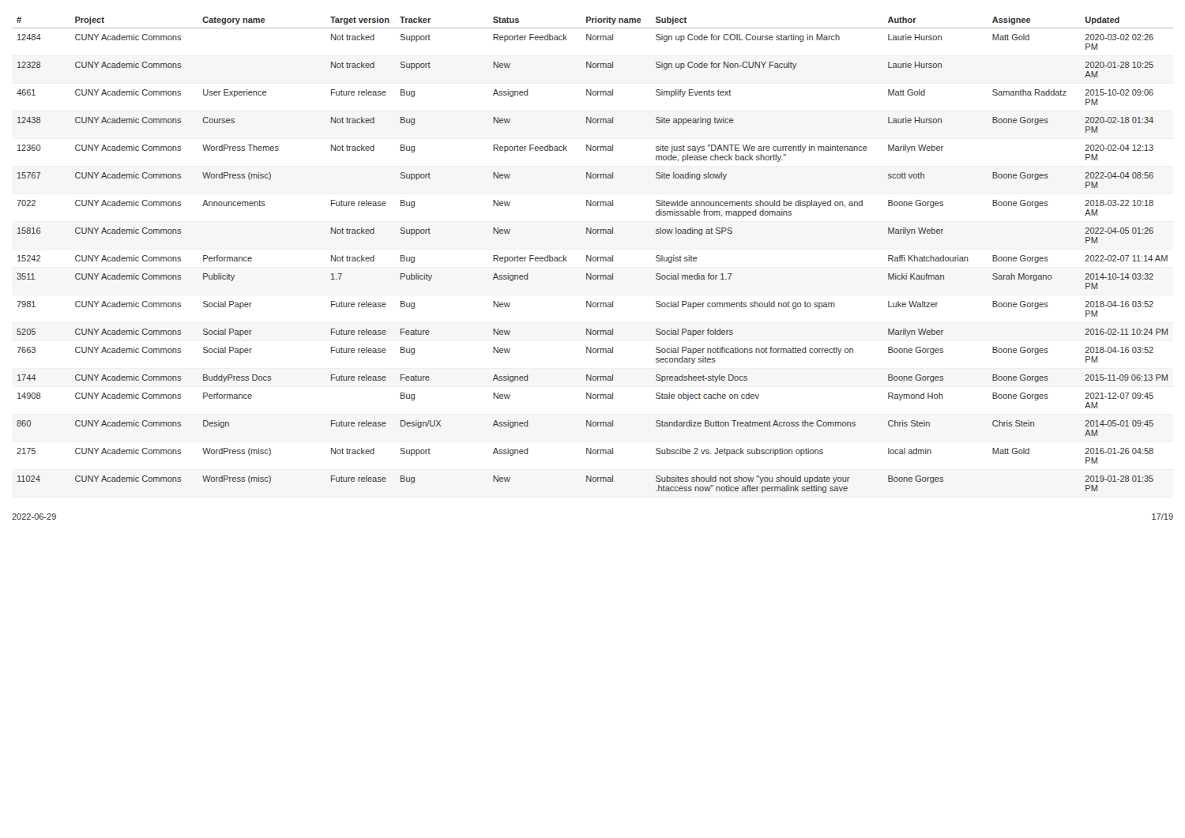| # | Project | Category name | Target version | Tracker | Status | Priority name | Subject | Author | Assignee | Updated |
| --- | --- | --- | --- | --- | --- | --- | --- | --- | --- | --- |
| 12484 | CUNY Academic Commons | | Not tracked | Support | Reporter Feedback | Normal | Sign up Code for COIL Course starting in March | Laurie Hurson | Matt Gold | 2020-03-02 02:26 PM |
| 12328 | CUNY Academic Commons | | Not tracked | Support | New | Normal | Sign up Code for Non-CUNY Faculty | Laurie Hurson | | 2020-01-28 10:25 AM |
| 4661 | CUNY Academic Commons | User Experience | Future release | Bug | Assigned | Normal | Simplify Events text | Matt Gold | Samantha Raddatz | 2015-10-02 09:06 PM |
| 12438 | CUNY Academic Commons | Courses | Not tracked | Bug | New | Normal | Site appearing twice | Laurie Hurson | Boone Gorges | 2020-02-18 01:34 PM |
| 12360 | CUNY Academic Commons | WordPress Themes | Not tracked | Bug | Reporter Feedback | Normal | site just says "DANTE We are currently in maintenance mode, please check back shortly." | Marilyn Weber | | 2020-02-04 12:13 PM |
| 15767 | CUNY Academic Commons | WordPress (misc) | | Support | New | Normal | Site loading slowly | scott voth | Boone Gorges | 2022-04-04 08:56 PM |
| 7022 | CUNY Academic Commons | Announcements | Future release | Bug | New | Normal | Sitewide announcements should be displayed on, and dismissable from, mapped domains | Boone Gorges | Boone Gorges | 2018-03-22 10:18 AM |
| 15816 | CUNY Academic Commons | | Not tracked | Support | New | Normal | slow loading at SPS | Marilyn Weber | | 2022-04-05 01:26 PM |
| 15242 | CUNY Academic Commons | Performance | Not tracked | Bug | Reporter Feedback | Normal | Slugist site | Raffi Khatchadourian | Boone Gorges | 2022-02-07 11:14 AM |
| 3511 | CUNY Academic Commons | Publicity | 1.7 | Publicity | Assigned | Normal | Social media for 1.7 | Micki Kaufman | Sarah Morgano | 2014-10-14 03:32 PM |
| 7981 | CUNY Academic Commons | Social Paper | Future release | Bug | New | Normal | Social Paper comments should not go to spam | Luke Waltzer | Boone Gorges | 2018-04-16 03:52 PM |
| 5205 | CUNY Academic Commons | Social Paper | Future release | Feature | New | Normal | Social Paper folders | Marilyn Weber | | 2016-02-11 10:24 PM |
| 7663 | CUNY Academic Commons | Social Paper | Future release | Bug | New | Normal | Social Paper notifications not formatted correctly on secondary sites | Boone Gorges | Boone Gorges | 2018-04-16 03:52 PM |
| 1744 | CUNY Academic Commons | BuddyPress Docs | Future release | Feature | Assigned | Normal | Spreadsheet-style Docs | Boone Gorges | Boone Gorges | 2015-11-09 06:13 PM |
| 14908 | CUNY Academic Commons | Performance | | Bug | New | Normal | Stale object cache on cdev | Raymond Hoh | Boone Gorges | 2021-12-07 09:45 AM |
| 860 | CUNY Academic Commons | Design | Future release | Design/UX | Assigned | Normal | Standardize Button Treatment Across the Commons | Chris Stein | Chris Stein | 2014-05-01 09:45 AM |
| 2175 | CUNY Academic Commons | WordPress (misc) | Not tracked | Support | Assigned | Normal | Subscibe 2 vs. Jetpack subscription options | local admin | Matt Gold | 2016-01-26 04:58 PM |
| 11024 | CUNY Academic Commons | WordPress (misc) | Future release | Bug | New | Normal | Subsites should not show "you should update your .htaccess now" notice after permalink setting save | Boone Gorges | | 2019-01-28 01:35 PM |
2022-06-29 17/19